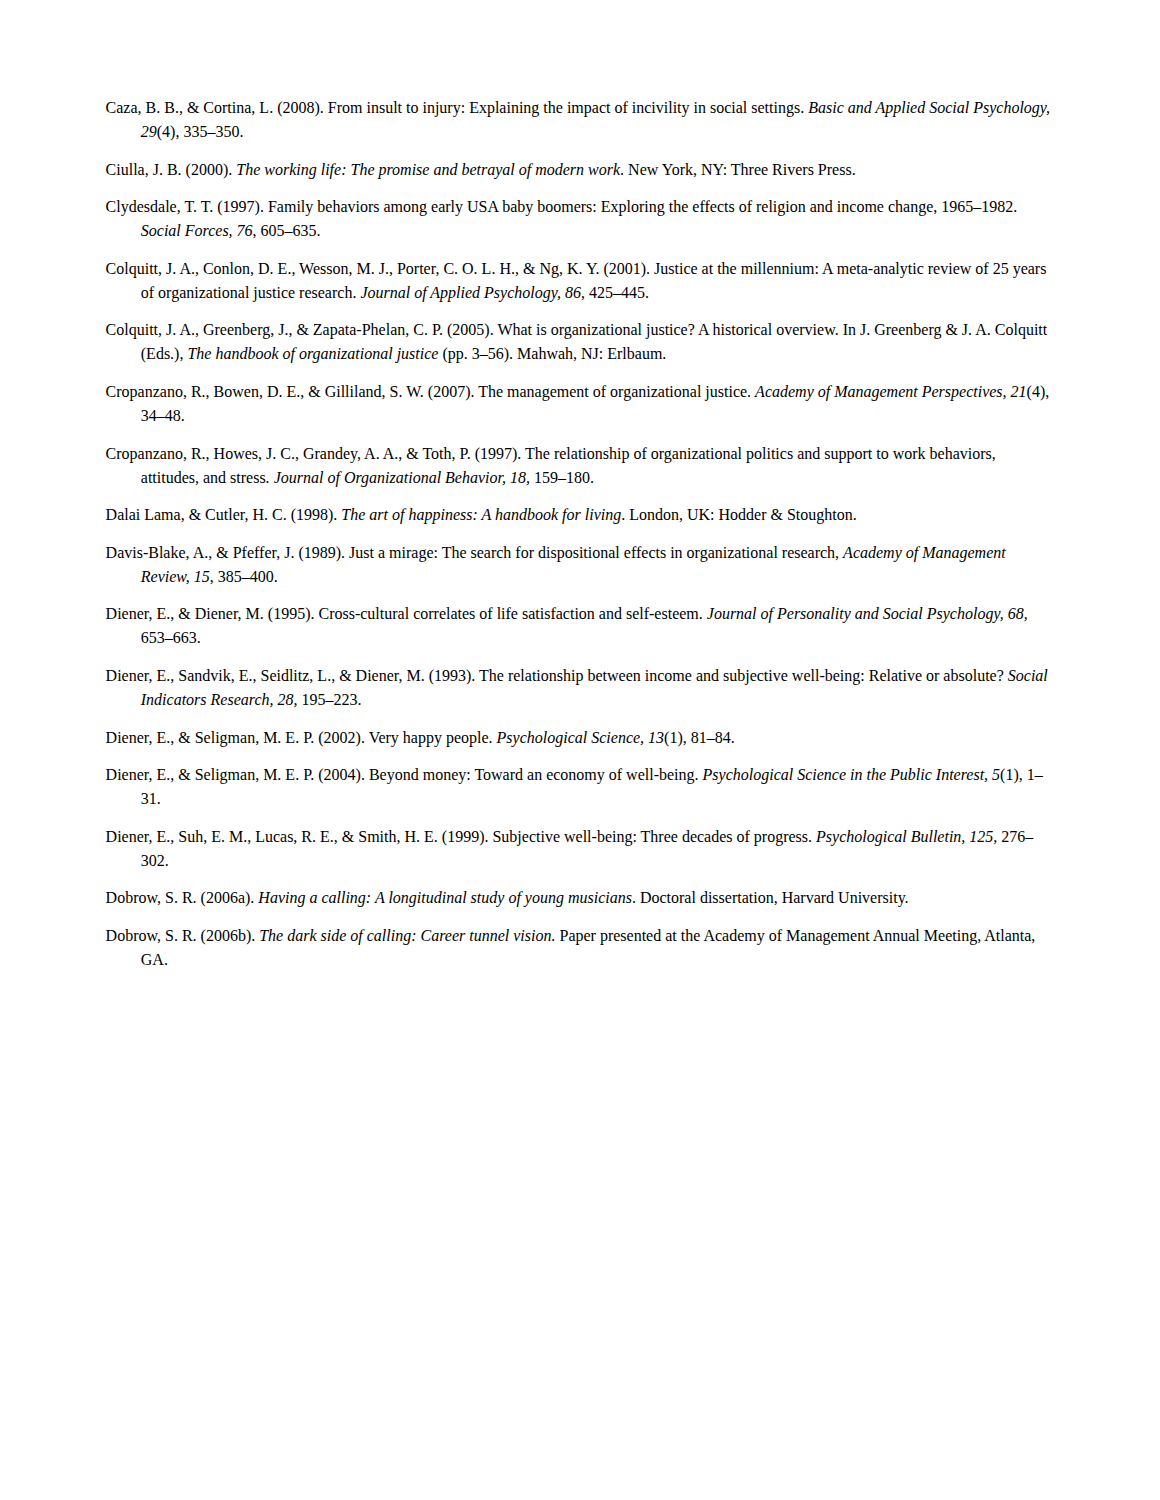Caza, B. B., & Cortina, L. (2008). From insult to injury: Explaining the impact of incivility in social settings. Basic and Applied Social Psychology, 29(4), 335–350.
Ciulla, J. B. (2000). The working life: The promise and betrayal of modern work. New York, NY: Three Rivers Press.
Clydesdale, T. T. (1997). Family behaviors among early USA baby boomers: Exploring the effects of religion and income change, 1965–1982. Social Forces, 76, 605–635.
Colquitt, J. A., Conlon, D. E., Wesson, M. J., Porter, C. O. L. H., & Ng, K. Y. (2001). Justice at the millennium: A meta-analytic review of 25 years of organizational justice research. Journal of Applied Psychology, 86, 425–445.
Colquitt, J. A., Greenberg, J., & Zapata-Phelan, C. P. (2005). What is organizational justice? A historical overview. In J. Greenberg & J. A. Colquitt (Eds.), The handbook of organizational justice (pp. 3–56). Mahwah, NJ: Erlbaum.
Cropanzano, R., Bowen, D. E., & Gilliland, S. W. (2007). The management of organizational justice. Academy of Management Perspectives, 21(4), 34–48.
Cropanzano, R., Howes, J. C., Grandey, A. A., & Toth, P. (1997). The relationship of organizational politics and support to work behaviors, attitudes, and stress. Journal of Organizational Behavior, 18, 159–180.
Dalai Lama, & Cutler, H. C. (1998). The art of happiness: A handbook for living. London, UK: Hodder & Stoughton.
Davis-Blake, A., & Pfeffer, J. (1989). Just a mirage: The search for dispositional effects in organizational research, Academy of Management Review, 15, 385–400.
Diener, E., & Diener, M. (1995). Cross-cultural correlates of life satisfaction and self-esteem. Journal of Personality and Social Psychology, 68, 653–663.
Diener, E., Sandvik, E., Seidlitz, L., & Diener, M. (1993). The relationship between income and subjective well-being: Relative or absolute? Social Indicators Research, 28, 195–223.
Diener, E., & Seligman, M. E. P. (2002). Very happy people. Psychological Science, 13(1), 81–84.
Diener, E., & Seligman, M. E. P. (2004). Beyond money: Toward an economy of well-being. Psychological Science in the Public Interest, 5(1), 1–31.
Diener, E., Suh, E. M., Lucas, R. E., & Smith, H. E. (1999). Subjective well-being: Three decades of progress. Psychological Bulletin, 125, 276–302.
Dobrow, S. R. (2006a). Having a calling: A longitudinal study of young musicians. Doctoral dissertation, Harvard University.
Dobrow, S. R. (2006b). The dark side of calling: Career tunnel vision. Paper presented at the Academy of Management Annual Meeting, Atlanta, GA.